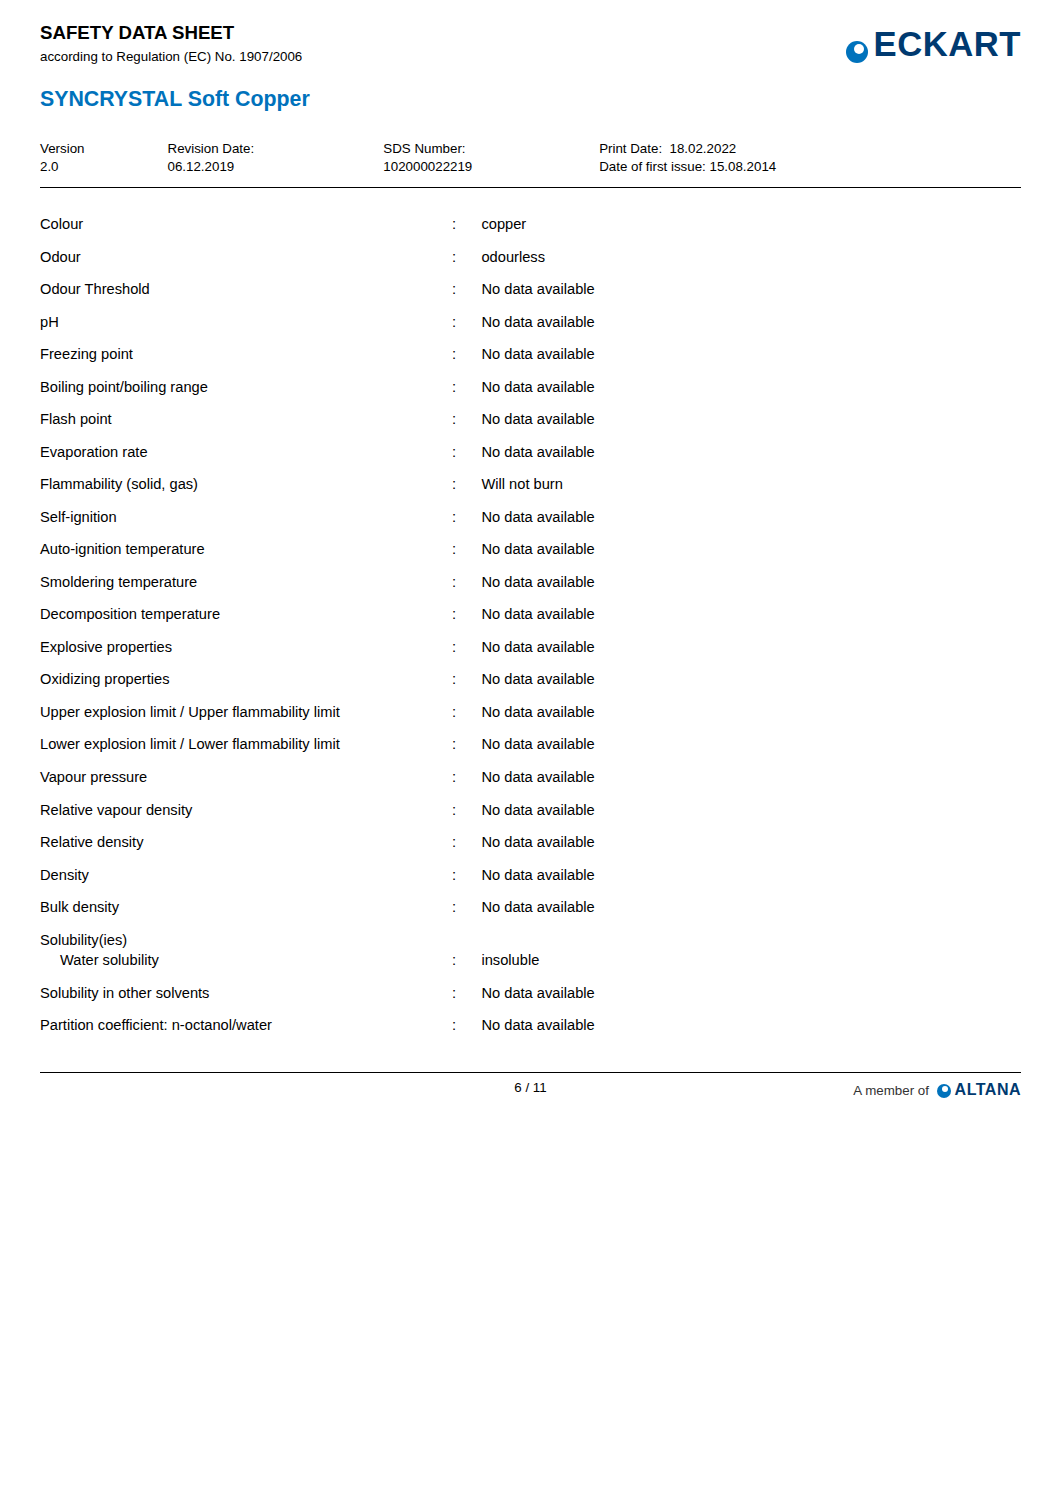ECKART
SAFETY DATA SHEET
according to Regulation (EC) No. 1907/2006
SYNCRYSTAL Soft Copper
| Version 2.0 | Revision Date: 06.12.2019 | SDS Number: 102000022219 | Print Date: 18.02.2022 Date of first issue: 15.08.2014 |
| Colour | : | copper |
| Odour | : | odourless |
| Odour Threshold | : | No data available |
| pH | : | No data available |
| Freezing point | : | No data available |
| Boiling point/boiling range | : | No data available |
| Flash point | : | No data available |
| Evaporation rate | : | No data available |
| Flammability (solid, gas) | : | Will not burn |
| Self-ignition | : | No data available |
| Auto-ignition temperature | : | No data available |
| Smoldering temperature | : | No data available |
| Decomposition temperature | : | No data available |
| Explosive properties | : | No data available |
| Oxidizing properties | : | No data available |
| Upper explosion limit / Upper flammability limit | : | No data available |
| Lower explosion limit / Lower flammability limit | : | No data available |
| Vapour pressure | : | No data available |
| Relative vapour density | : | No data available |
| Relative density | : | No data available |
| Density | : | No data available |
| Bulk density | : | No data available |
| Solubility(ies) Water solubility | : | insoluble |
| Solubility in other solvents | : | No data available |
| Partition coefficient: n-octanol/water | : | No data available |
6 / 11
A member of ALTANA